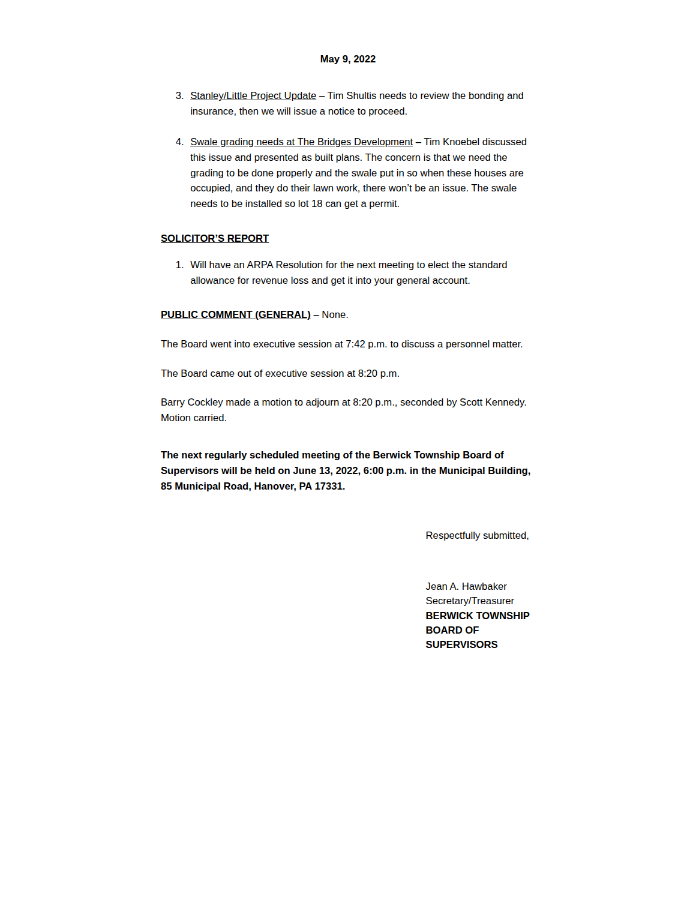May 9, 2022
Stanley/Little Project Update – Tim Shultis needs to review the bonding and insurance, then we will issue a notice to proceed.
Swale grading needs at The Bridges Development – Tim Knoebel discussed this issue and presented as built plans. The concern is that we need the grading to be done properly and the swale put in so when these houses are occupied, and they do their lawn work, there won’t be an issue. The swale needs to be installed so lot 18 can get a permit.
SOLICITOR’S REPORT
Will have an ARPA Resolution for the next meeting to elect the standard allowance for revenue loss and get it into your general account.
PUBLIC COMMENT (GENERAL) – None.
The Board went into executive session at 7:42 p.m. to discuss a personnel matter.
The Board came out of executive session at 8:20 p.m.
Barry Cockley made a motion to adjourn at 8:20 p.m., seconded by Scott Kennedy. Motion carried.
The next regularly scheduled meeting of the Berwick Township Board of Supervisors will be held on June 13, 2022, 6:00 p.m. in the Municipal Building, 85 Municipal Road, Hanover, PA 17331.
Respectfully submitted,
Jean A. Hawbaker
Secretary/Treasurer
BERWICK TOWNSHIP
BOARD OF SUPERVISORS